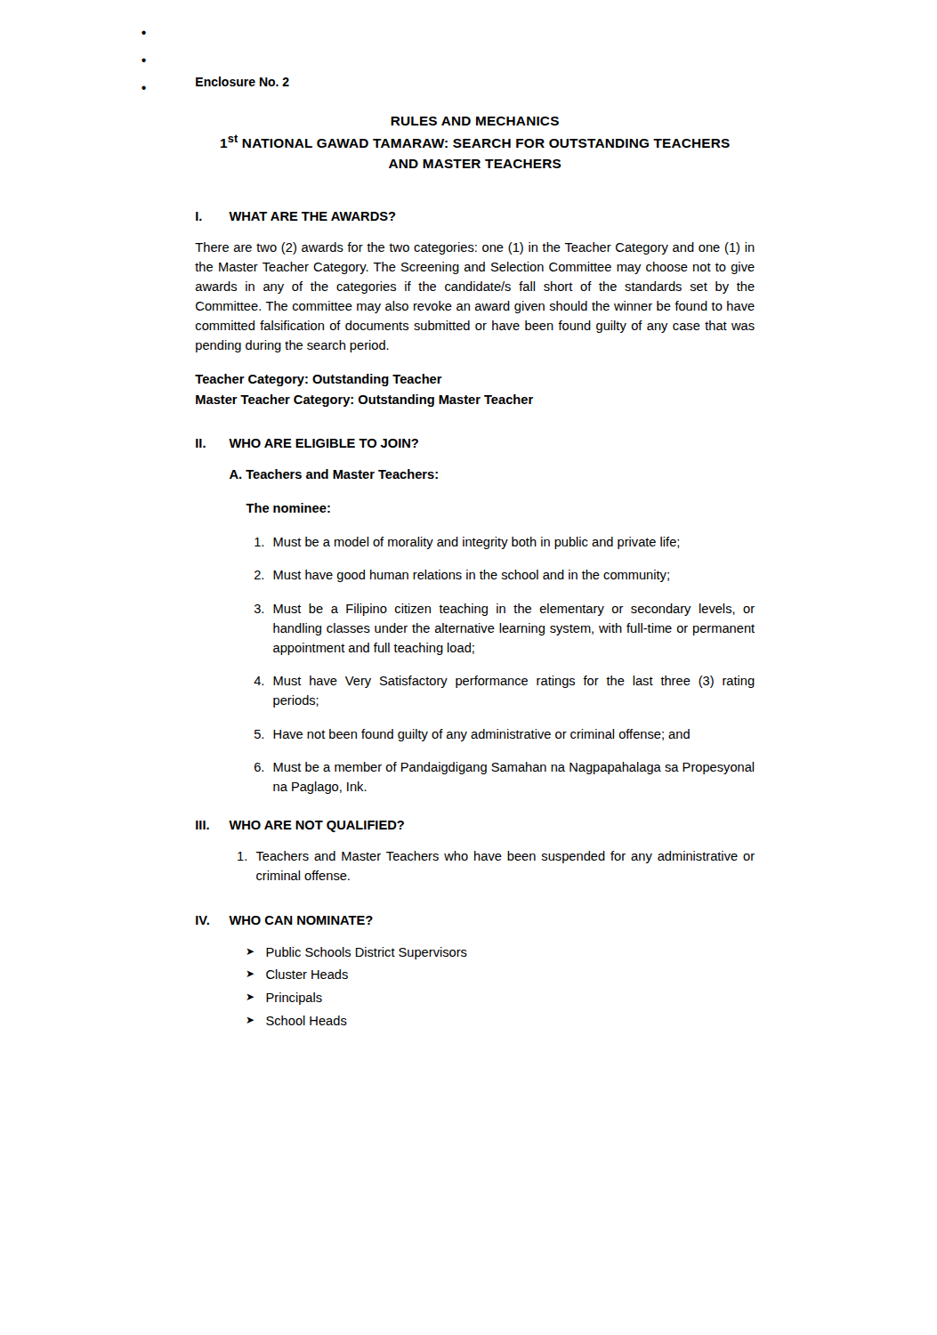• • •
Enclosure No. 2
RULES AND MECHANICS 1st NATIONAL GAWAD TAMARAW: SEARCH FOR OUTSTANDING TEACHERS AND MASTER TEACHERS
I. WHAT ARE THE AWARDS?
There are two (2) awards for the two categories: one (1) in the Teacher Category and one (1) in the Master Teacher Category. The Screening and Selection Committee may choose not to give awards in any of the categories if the candidate/s fall short of the standards set by the Committee. The committee may also revoke an award given should the winner be found to have committed falsification of documents submitted or have been found guilty of any case that was pending during the search period.
Teacher Category: Outstanding Teacher
Master Teacher Category: Outstanding Master Teacher
II. WHO ARE ELIGIBLE TO JOIN?
A. Teachers and Master Teachers:
The nominee:
Must be a model of morality and integrity both in public and private life;
Must have good human relations in the school and in the community;
Must be a Filipino citizen teaching in the elementary or secondary levels, or handling classes under the alternative learning system, with full-time or permanent appointment and full teaching load;
Must have Very Satisfactory performance ratings for the last three (3) rating periods;
Have not been found guilty of any administrative or criminal offense; and
Must be a member of Pandaigdigang Samahan na Nagpapahalaga sa Propesyonal na Paglago, Ink.
III. WHO ARE NOT QUALIFIED?
Teachers and Master Teachers who have been suspended for any administrative or criminal offense.
IV. WHO CAN NOMINATE?
Public Schools District Supervisors
Cluster Heads
Principals
School Heads